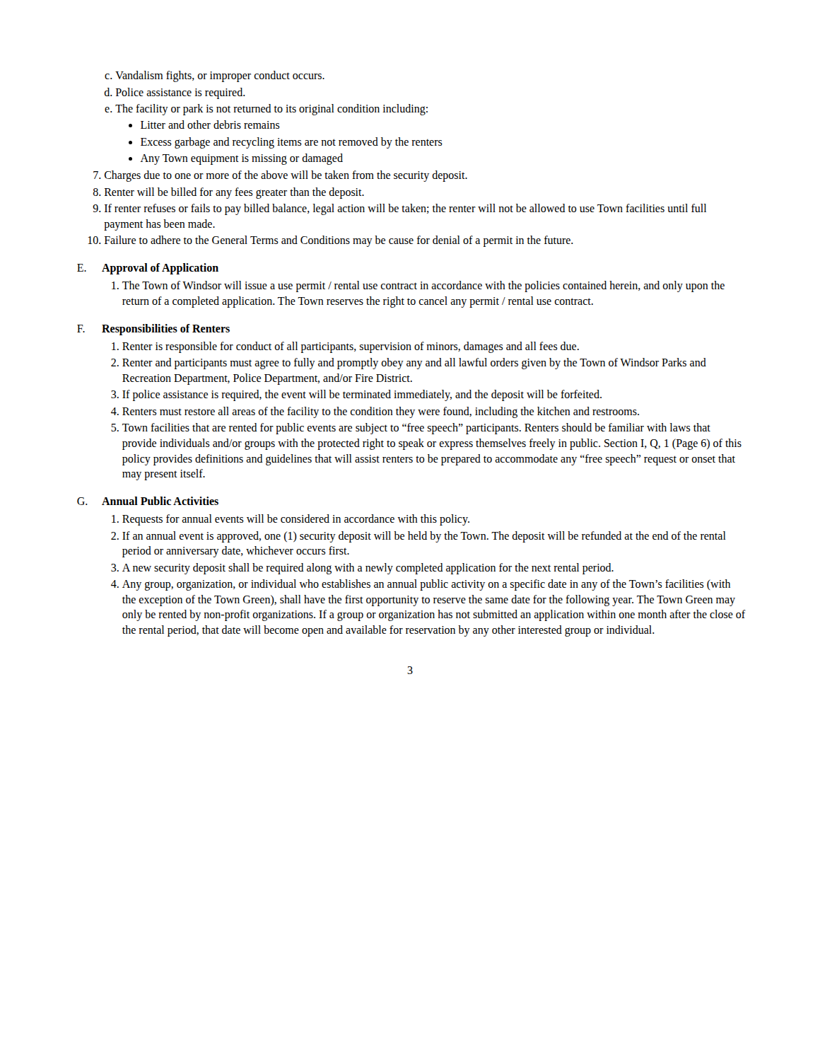Vandalism fights, or improper conduct occurs.
Police assistance is required.
The facility or park is not returned to its original condition including:
Litter and other debris remains
Excess garbage and recycling items are not removed by the renters
Any Town equipment is missing or damaged
Charges due to one or more of the above will be taken from the security deposit.
Renter will be billed for any fees greater than the deposit.
If renter refuses or fails to pay billed balance, legal action will be taken; the renter will not be allowed to use Town facilities until full payment has been made.
Failure to adhere to the General Terms and Conditions may be cause for denial of a permit in the future.
E. Approval of Application
The Town of Windsor will issue a use permit / rental use contract in accordance with the policies contained herein, and only upon the return of a completed application. The Town reserves the right to cancel any permit / rental use contract.
F. Responsibilities of Renters
Renter is responsible for conduct of all participants, supervision of minors, damages and all fees due.
Renter and participants must agree to fully and promptly obey any and all lawful orders given by the Town of Windsor Parks and Recreation Department, Police Department, and/or Fire District.
If police assistance is required, the event will be terminated immediately, and the deposit will be forfeited.
Renters must restore all areas of the facility to the condition they were found, including the kitchen and restrooms.
Town facilities that are rented for public events are subject to “free speech” participants. Renters should be familiar with laws that provide individuals and/or groups with the protected right to speak or express themselves freely in public. Section I, Q, 1 (Page 6) of this policy provides definitions and guidelines that will assist renters to be prepared to accommodate any “free speech” request or onset that may present itself.
G. Annual Public Activities
Requests for annual events will be considered in accordance with this policy.
If an annual event is approved, one (1) security deposit will be held by the Town. The deposit will be refunded at the end of the rental period or anniversary date, whichever occurs first.
A new security deposit shall be required along with a newly completed application for the next rental period.
Any group, organization, or individual who establishes an annual public activity on a specific date in any of the Town’s facilities (with the exception of the Town Green), shall have the first opportunity to reserve the same date for the following year. The Town Green may only be rented by non-profit organizations. If a group or organization has not submitted an application within one month after the close of the rental period, that date will become open and available for reservation by any other interested group or individual.
3